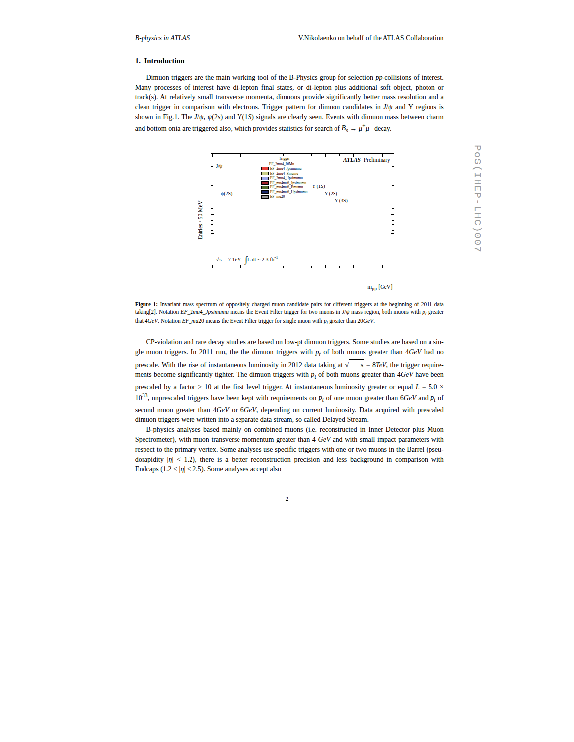B-physics in ATLAS V.Nikolaenko on behalf of the ATLAS Collaboration
1. Introduction
Dimuon triggers are the main working tool of the B-Physics group for selection pp-collisions of interest. Many processes of interest have di-lepton final states, or di-lepton plus additional soft object, photon or track(s). At relatively small transverse momenta, dimuons provide significantly better mass resolution and a clean trigger in comparison with electrons. Trigger pattern for dimuon candidates in J/ψ and Υ regions is shown in Fig.1. The J/ψ, ψ(2s) and Υ(1S) signals are clearly seen. Events with dimuon mass between charm and bottom onia are triggered also, which provides statistics for search of Bs → μ+μ− decay.
Entries / 50 MeV
107
106
105
104
103
2
4
6
8
10
12
14
ATLAS Preliminary
Trigger
EF_2mu4_DiMu
EF_2mu4_Jpsimumu
EF_2mu4_Bmumu
EF_2mu4_Upsimumu
EF_mu4mu6_Jpsimumu
EF_mu4mu6_Bmumu
EF_mu4mu6_Upsimumu
EF_mu20
J/ψ
ψ(2S)
Y (1S)
Y (2S)
Y (3S)
√s = 7 TeV ∫L dt ~ 2.3 fb-1
mμμ [GeV]
Figure 1: Invariant mass spectrum of oppositely charged muon candidate pairs for different triggers at the beginning of 2011 data taking[2]. Notation EF_2mu4_Jpsimumu means the Event Filter trigger for two muons in J/ψ mass region, both muons with pt greater that 4GeV. Notation EF_mu20 means the Event Filter trigger for single muon with pt greater than 20GeV.
CP-violation and rare decay studies are based on low-pt dimuon triggers. Some studies are based on a single muon triggers. In 2011 run, the the dimuon triggers with pt of both muons greater than 4GeV had no prescale. With the rise of instantaneous luminosity in 2012 data taking at √s = 8TeV, the trigger requirements become significantly tighter. The dimuon triggers with pt of both muons greater than 4GeV have been prescaled by a factor > 10 at the first level trigger. At instantaneous luminosity greater or equal L = 5.0 × 1033, unprescaled triggers have been kept with requirements on pt of one muon greater than 6GeV and pt of second muon greater than 4GeV or 6GeV, depending on current luminosity. Data acquired with prescaled dimuon triggers were written into a separate data stream, so called Delayed Stream.
B-physics analyses based mainly on combined muons (i.e. reconstructed in Inner Detector plus Muon Spectrometer), with muon transverse momentum greater than 4 GeV and with small impact parameters with respect to the primary vertex. Some analyses use specific triggers with one or two muons in the Barrel (pseudorapidity |η| < 1.2), there is a better reconstruction precision and less background in comparison with Endcaps (1.2 < |η| < 2.5). Some analyses accept also
PoS(IHEP-LHC)007
2